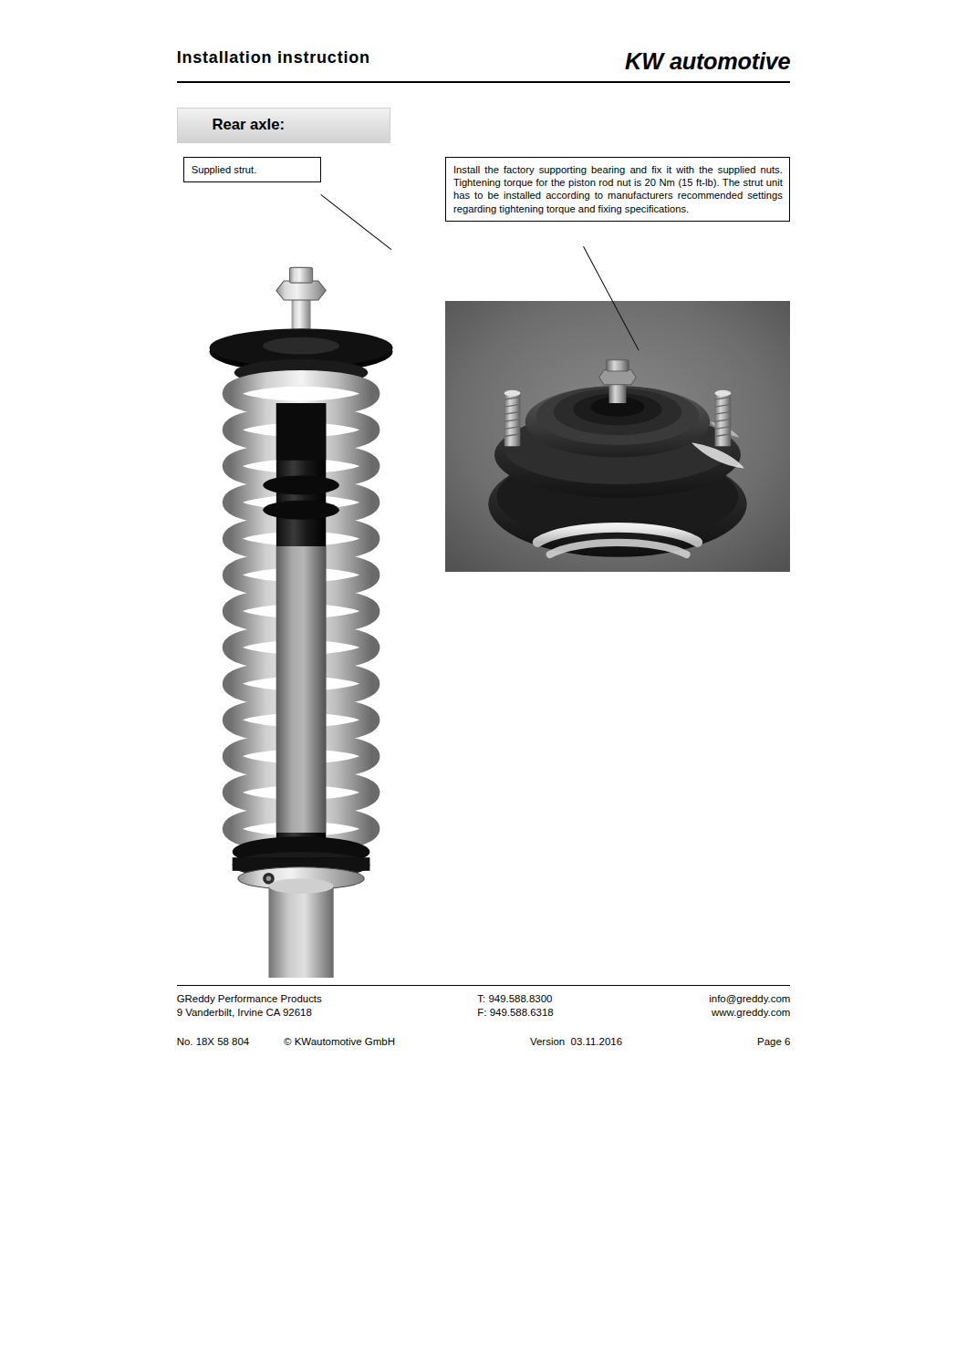Installation instruction
KW automotive
Rear axle:
Supplied strut.
Install the factory supporting bearing and fix it with the supplied nuts. Tightening torque for the piston rod nut is 20 Nm (15 ft-lb). The strut unit has to be installed according to manufacturers recommended settings regarding tightening torque and fixing specifications.
GReddy Performance Products
9 Vanderbilt, Irvine CA 92618
T: 949.588.8300
F: 949.588.6318
info@greddy.com
www.greddy.com
No. 18X 58 804 © KWautomotive GmbH
Version 03.11.2016
Page 6